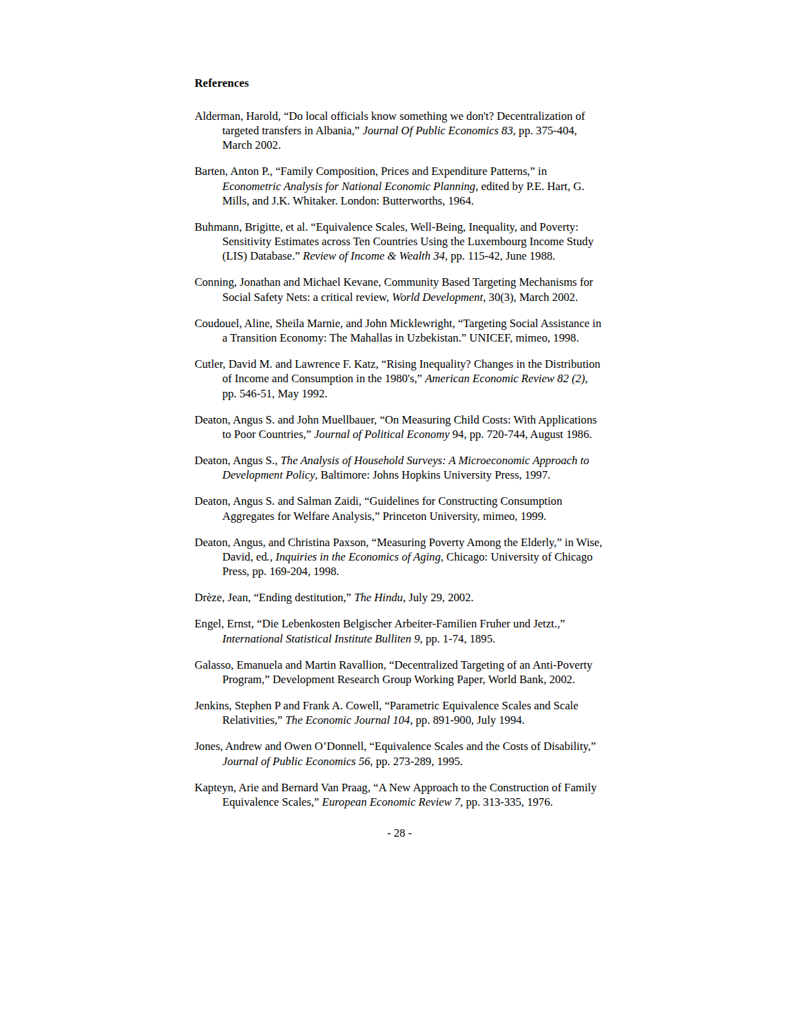References
Alderman, Harold, “Do local officials know something we don't? Decentralization of targeted transfers in Albania,” Journal Of Public Economics 83, pp. 375-404, March 2002.
Barten, Anton P., “Family Composition, Prices and Expenditure Patterns,” in Econometric Analysis for National Economic Planning, edited by P.E. Hart, G. Mills, and J.K. Whitaker. London: Butterworths, 1964.
Buhmann, Brigitte, et al. “Equivalence Scales, Well-Being, Inequality, and Poverty: Sensitivity Estimates across Ten Countries Using the Luxembourg Income Study (LIS) Database.” Review of Income & Wealth 34, pp. 115-42, June 1988.
Conning, Jonathan and Michael Kevane, Community Based Targeting Mechanisms for Social Safety Nets: a critical review, World Development, 30(3), March 2002.
Coudouel, Aline, Sheila Marnie, and John Micklewright, “Targeting Social Assistance in a Transition Economy: The Mahallas in Uzbekistan.” UNICEF, mimeo, 1998.
Cutler, David M. and Lawrence F. Katz, “Rising Inequality? Changes in the Distribution of Income and Consumption in the 1980's,” American Economic Review 82 (2), pp. 546-51, May 1992.
Deaton, Angus S. and John Muellbauer, “On Measuring Child Costs: With Applications to Poor Countries,” Journal of Political Economy 94, pp. 720-744, August 1986.
Deaton, Angus S., The Analysis of Household Surveys: A Microeconomic Approach to Development Policy, Baltimore: Johns Hopkins University Press, 1997.
Deaton, Angus S. and Salman Zaidi, “Guidelines for Constructing Consumption Aggregates for Welfare Analysis,” Princeton University, mimeo, 1999.
Deaton, Angus, and Christina Paxson, “Measuring Poverty Among the Elderly,” in Wise, David, ed., Inquiries in the Economics of Aging, Chicago: University of Chicago Press, pp. 169-204, 1998.
Drèze, Jean, “Ending destitution,” The Hindu, July 29, 2002.
Engel, Ernst, “Die Lebenkosten Belgischer Arbeiter-Familien Fruher und Jetzt.,” International Statistical Institute Bulliten 9, pp. 1-74, 1895.
Galasso, Emanuela and Martin Ravallion, “Decentralized Targeting of an Anti-Poverty Program,” Development Research Group Working Paper, World Bank, 2002.
Jenkins, Stephen P and Frank A. Cowell, “Parametric Equivalence Scales and Scale Relativities,” The Economic Journal 104, pp. 891-900, July 1994.
Jones, Andrew and Owen O’Donnell, “Equivalence Scales and the Costs of Disability,” Journal of Public Economics 56, pp. 273-289, 1995.
Kapteyn, Arie and Bernard Van Praag, “A New Approach to the Construction of Family Equivalence Scales,” European Economic Review 7, pp. 313-335, 1976.
- 28 -